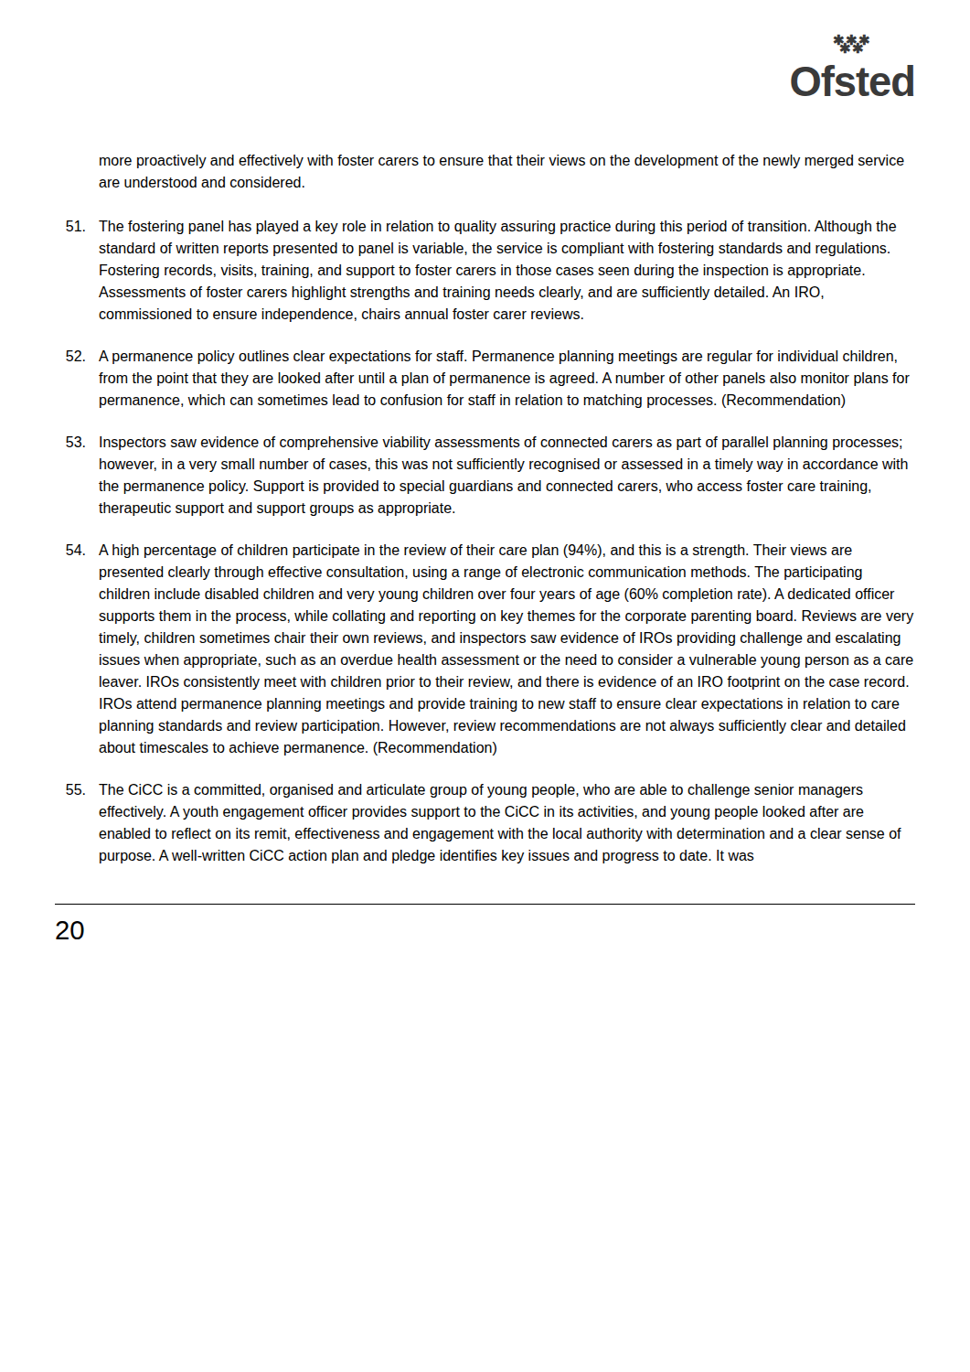✱✱✱
✱✱ Ofsted
more proactively and effectively with foster carers to ensure that their views on the development of the newly merged service are understood and considered.
51. The fostering panel has played a key role in relation to quality assuring practice during this period of transition. Although the standard of written reports presented to panel is variable, the service is compliant with fostering standards and regulations. Fostering records, visits, training, and support to foster carers in those cases seen during the inspection is appropriate. Assessments of foster carers highlight strengths and training needs clearly, and are sufficiently detailed. An IRO, commissioned to ensure independence, chairs annual foster carer reviews.
52. A permanence policy outlines clear expectations for staff. Permanence planning meetings are regular for individual children, from the point that they are looked after until a plan of permanence is agreed. A number of other panels also monitor plans for permanence, which can sometimes lead to confusion for staff in relation to matching processes. (Recommendation)
53. Inspectors saw evidence of comprehensive viability assessments of connected carers as part of parallel planning processes; however, in a very small number of cases, this was not sufficiently recognised or assessed in a timely way in accordance with the permanence policy. Support is provided to special guardians and connected carers, who access foster care training, therapeutic support and support groups as appropriate.
54. A high percentage of children participate in the review of their care plan (94%), and this is a strength. Their views are presented clearly through effective consultation, using a range of electronic communication methods. The participating children include disabled children and very young children over four years of age (60% completion rate). A dedicated officer supports them in the process, while collating and reporting on key themes for the corporate parenting board. Reviews are very timely, children sometimes chair their own reviews, and inspectors saw evidence of IROs providing challenge and escalating issues when appropriate, such as an overdue health assessment or the need to consider a vulnerable young person as a care leaver. IROs consistently meet with children prior to their review, and there is evidence of an IRO footprint on the case record. IROs attend permanence planning meetings and provide training to new staff to ensure clear expectations in relation to care planning standards and review participation. However, review recommendations are not always sufficiently clear and detailed about timescales to achieve permanence. (Recommendation)
55. The CiCC is a committed, organised and articulate group of young people, who are able to challenge senior managers effectively. A youth engagement officer provides support to the CiCC in its activities, and young people looked after are enabled to reflect on its remit, effectiveness and engagement with the local authority with determination and a clear sense of purpose. A well-written CiCC action plan and pledge identifies key issues and progress to date. It was
20